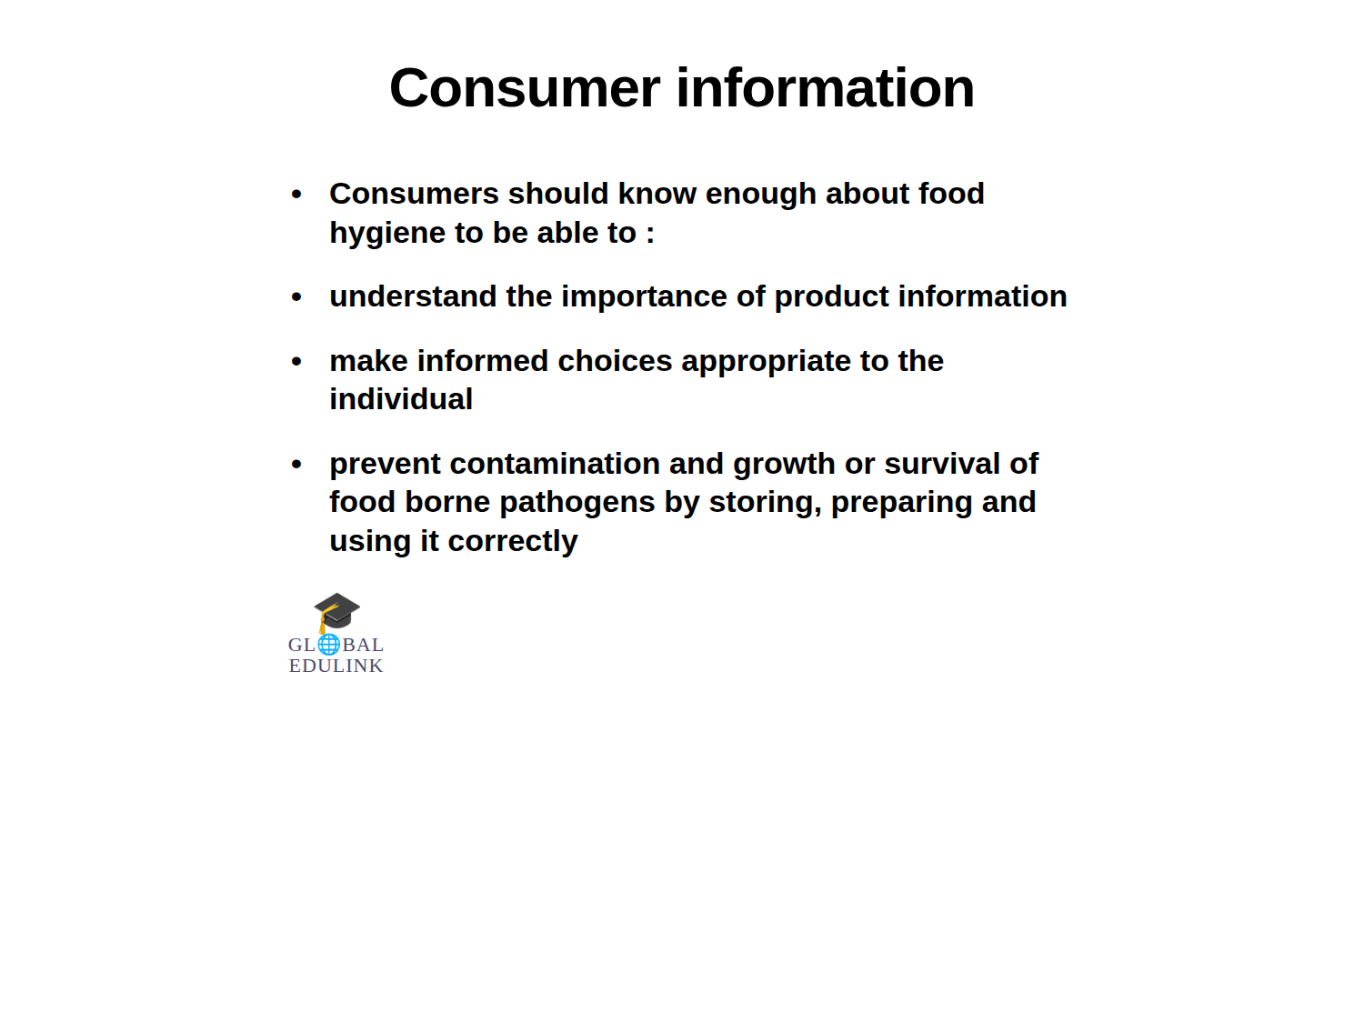Consumer information
Consumers should know enough about food hygiene to be able to :
understand the importance of product information
make informed choices appropriate to the individual
prevent contamination and growth or survival of food borne pathogens by storing, preparing and using it correctly
🎓
GL🌐BAL
EDULINK